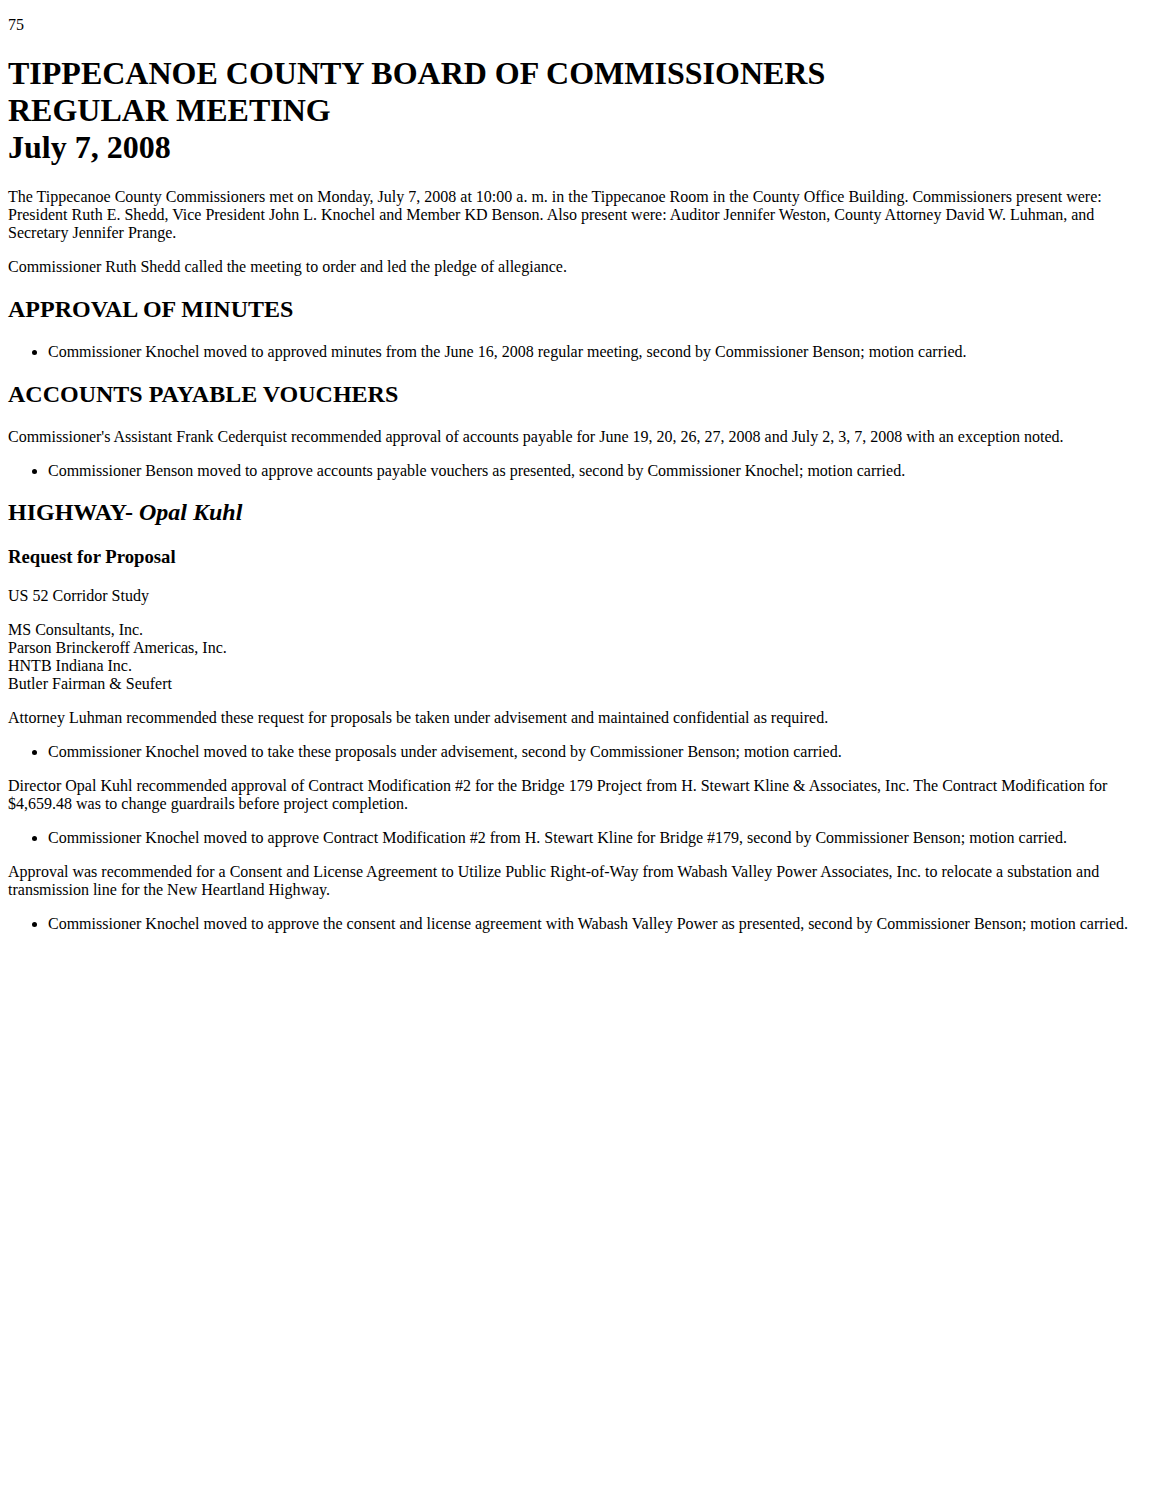75
TIPPECANOE COUNTY BOARD OF COMMISSIONERS
REGULAR MEETING
July 7, 2008
The Tippecanoe County Commissioners met on Monday, July 7, 2008 at 10:00 a. m. in the Tippecanoe Room in the County Office Building. Commissioners present were: President Ruth E. Shedd, Vice President John L. Knochel and Member KD Benson. Also present were: Auditor Jennifer Weston, County Attorney David W. Luhman, and Secretary Jennifer Prange.
Commissioner Ruth Shedd called the meeting to order and led the pledge of allegiance.
APPROVAL OF MINUTES
Commissioner Knochel moved to approved minutes from the June 16, 2008 regular meeting, second by Commissioner Benson; motion carried.
ACCOUNTS PAYABLE VOUCHERS
Commissioner's Assistant Frank Cederquist recommended approval of accounts payable for June 19, 20, 26, 27, 2008 and July 2, 3, 7, 2008 with an exception noted.
Commissioner Benson moved to approve accounts payable vouchers as presented, second by Commissioner Knochel; motion carried.
HIGHWAY- Opal Kuhl
Request for Proposal
US 52 Corridor Study
MS Consultants, Inc.
Parson Brinckeroff Americas, Inc.
HNTB Indiana Inc.
Butler Fairman & Seufert
Attorney Luhman recommended these request for proposals be taken under advisement and maintained confidential as required.
Commissioner Knochel moved to take these proposals under advisement, second by Commissioner Benson; motion carried.
Director Opal Kuhl recommended approval of Contract Modification #2 for the Bridge 179 Project from H. Stewart Kline & Associates, Inc. The Contract Modification for $4,659.48 was to change guardrails before project completion.
Commissioner Knochel moved to approve Contract Modification #2 from H. Stewart Kline for Bridge #179, second by Commissioner Benson; motion carried.
Approval was recommended for a Consent and License Agreement to Utilize Public Right-of-Way from Wabash Valley Power Associates, Inc. to relocate a substation and transmission line for the New Heartland Highway.
Commissioner Knochel moved to approve the consent and license agreement with Wabash Valley Power as presented, second by Commissioner Benson; motion carried.